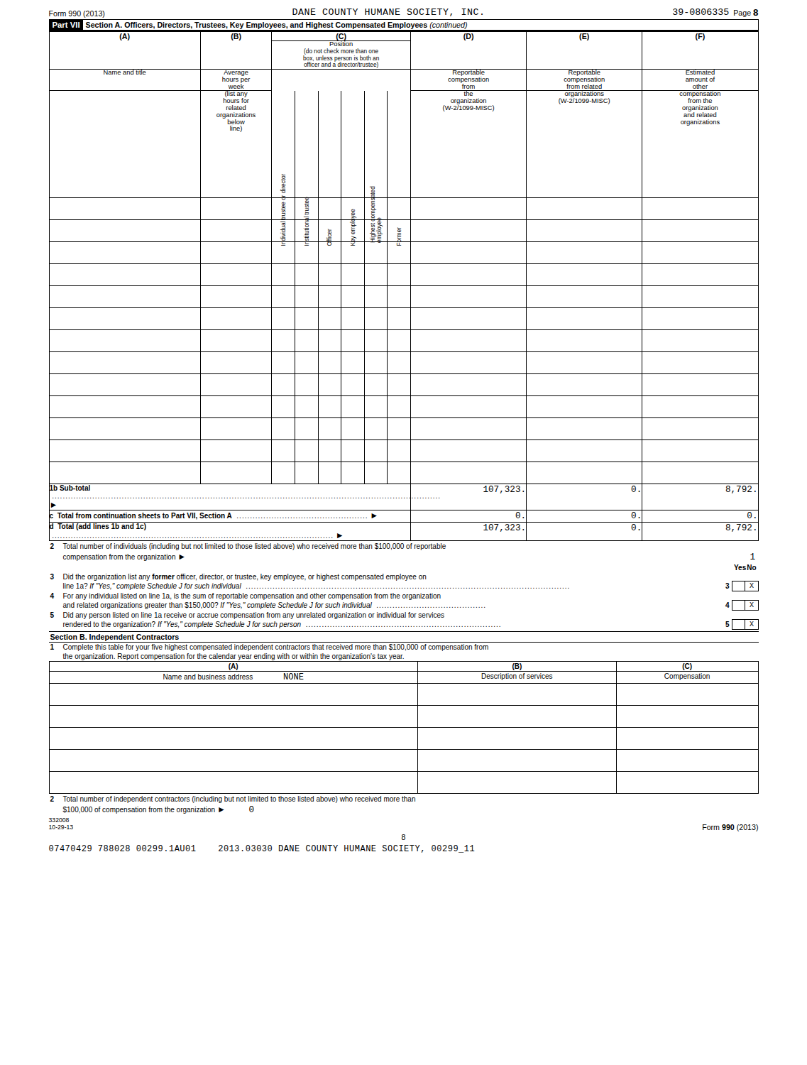Form 990 (2013)
DANE COUNTY HUMANE SOCIETY, INC.
39-0806335
Page 8
Part VII
Section A. Officers, Directors, Trustees, Key Employees, and Highest Compensated Employees (continued)
| (A) | (B) | (C) | (D) | (E) | (F) |
| Position (do not check more than one box, unless person is both an officer and a director/trustee) |
| Name and title | Average hours per week | | Reportable compensation from | Reportable compensation from related | Estimated amount of other |
| | (list any hours for related organizations below line) | Individual trustee or director | Institutional trustee | Officer | Key employee | Highest compensated employee | Former | the organization (W-2/1099-MISC) | organizations (W-2/1099-MISC) | compensation from the organization and related organizations |
| 1b Sub-total ................................................................................................................................................. ► | 107,323. | 0. | 8,792. |
| c Total from continuation sheets to Part VII, Section A ................................................. ► | 0. | 0. | 0. |
| d Total (add lines 1b and 1c) ......................................................................................................... ► | 107,323. | 0. | 8,792. |
| 2 | Total number of individuals (including but not limited to those listed above) who received more than $100,000 of reportable |
| | compensation from the organization ► | 1 |
| | | | Yes | No |
| 3 | Did the organization list any former officer, director, or trustee, key employee, or highest compensated employee on | | | |
| | line 1a? If "Yes," complete Schedule J for such individual ......................................................................................................................... | 3 | | X |
| 4 | For any individual listed on line 1a, is the sum of reportable compensation and other compensation from the organization | | | |
| | and related organizations greater than $150,000? If "Yes," complete Schedule J for such individual ......................................... | 4 | | X |
| 5 | Did any person listed on line 1a receive or accrue compensation from any unrelated organization or individual for services | | | |
| | rendered to the organization? If "Yes," complete Schedule J for such person ......................................................................... | 5 | | X |
Section B. Independent Contractors
| 1 | Complete this table for your five highest compensated independent contractors that received more than $100,000 of compensation from |
| | the organization. Report compensation for the calendar year ending with or within the organization's tax year. |
| (A) | (B) | (C) |
| Name and business address NONE | Description of services | Compensation |
| 2 | Total number of independent contractors (including but not limited to those listed above) who received more than | |
| | $100,000 of compensation from the organization ► 0 | |
332008
10-29-13
Form 990 (2013)
8
07470429 788028 00299.1AU01 2013.03030 DANE COUNTY HUMANE SOCIETY, 00299_11